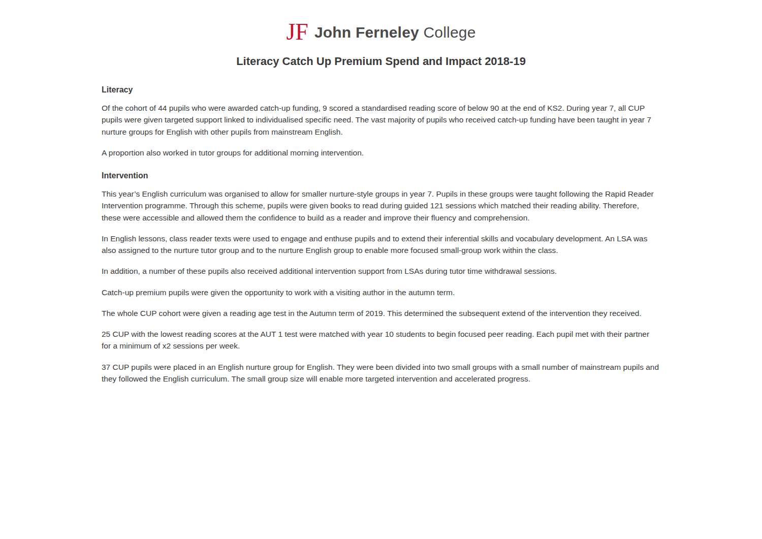JF John Ferneley College
Literacy Catch Up Premium Spend and Impact 2018-19
Literacy
Of the cohort of 44 pupils who were awarded catch-up funding, 9 scored a standardised reading score of below 90 at the end of KS2. During year 7, all CUP pupils were given targeted support linked to individualised specific need. The vast majority of pupils who received catch-up funding have been taught in year 7 nurture groups for English with other pupils from mainstream English.
A proportion also worked in tutor groups for additional morning intervention.
Intervention
This year’s English curriculum was organised to allow for smaller nurture-style groups in year 7. Pupils in these groups were taught following the Rapid Reader Intervention programme. Through this scheme, pupils were given books to read during guided 121 sessions which matched their reading ability. Therefore, these were accessible and allowed them the confidence to build as a reader and improve their fluency and comprehension.
In English lessons, class reader texts were used to engage and enthuse pupils and to extend their inferential skills and vocabulary development. An LSA was also assigned to the nurture tutor group and to the nurture English group to enable more focused small-group work within the class.
In addition, a number of these pupils also received additional intervention support from LSAs during tutor time withdrawal sessions.
Catch-up premium pupils were given the opportunity to work with a visiting author in the autumn term.
The whole CUP cohort were given a reading age test in the Autumn term of 2019. This determined the subsequent extend of the intervention they received.
25 CUP with the lowest reading scores at the AUT 1 test were matched with year 10 students to begin focused peer reading. Each pupil met with their partner for a minimum of x2 sessions per week.
37 CUP pupils were placed in an English nurture group for English. They were been divided into two small groups with a small number of mainstream pupils and they followed the English curriculum. The small group size will enable more targeted intervention and accelerated progress.